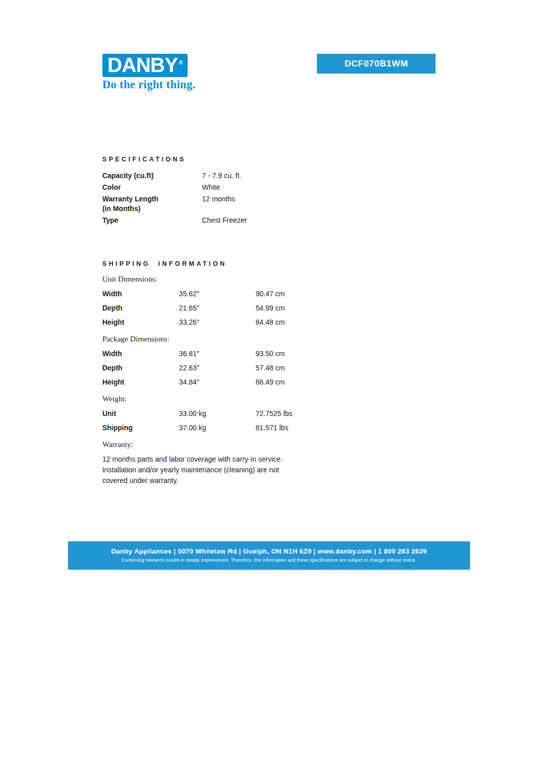DANBY®
Do the right thing.
DCF070B1WM
Specifications
| Capacity (cu.ft) | 7 - 7.9 cu. ft. |
| Color | White |
| Warranty Length (in Months) | 12 months |
| Type | Chest Freezer |
Shipping Information
Unit Dimensions:
| Width | 35.62″ | 90.47 cm |
| Depth | 21.65″ | 54.99 cm |
| Height | 33.26″ | 84.48 cm |
Package Dimensions:
| Width | 36.81″ | 93.50 cm |
| Depth | 22.63″ | 57.48 cm |
| Height | 34.84″ | 88.49 cm |
Weight:
| Unit | 33.00 kg | 72.7525 lbs |
| Shipping | 37.00 kg | 81.571 lbs |
Warranty:
12 months parts and labor coverage with carry-in service. Installation and/or yearly maintenance (cleaning) are not covered under warranty.
Danby Appliances | 5070 Whitelaw Rd | Guelph, ON N1H 6Z9 | www.danby.com | 1 800 263 2629
Continuing research results in steady improvement. Therefore, this information and these specifications are subject to change without notice.